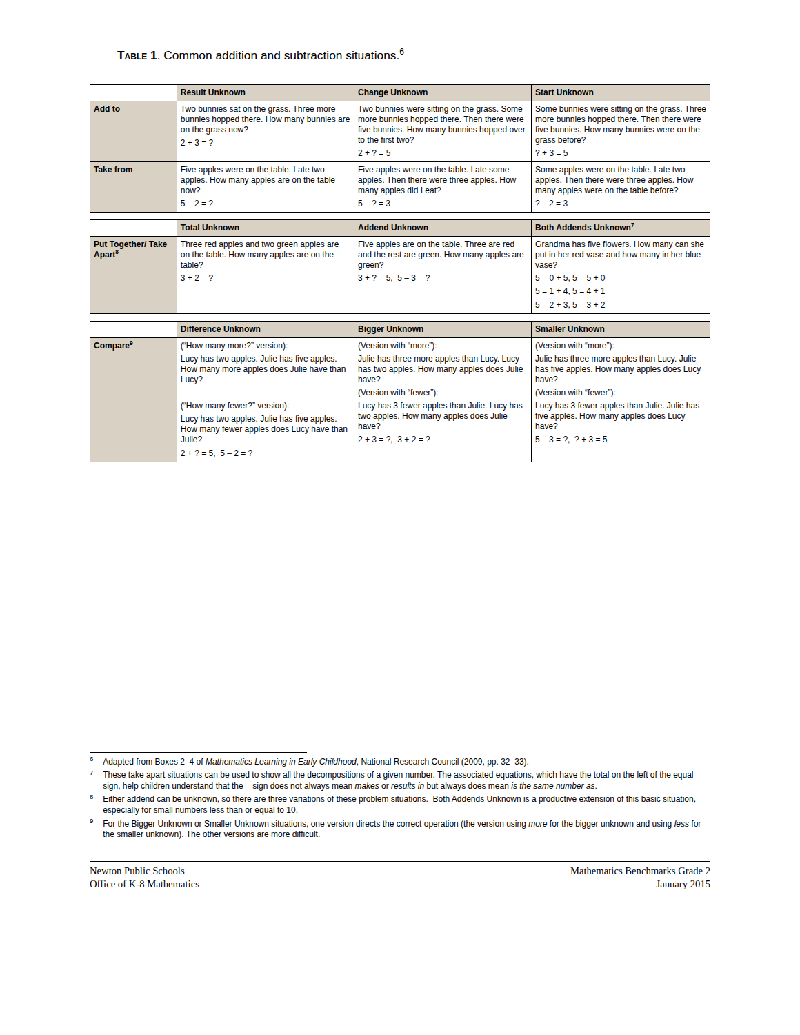Table 1. Common addition and subtraction situations.6
| | Result Unknown | Change Unknown | Start Unknown |
| Add to | Two bunnies sat on the grass. Three more bunnies hopped there. How many bunnies are on the grass now? 2 + 3 = ? | Two bunnies were sitting on the grass. Some more bunnies hopped there. Then there were five bunnies. How many bunnies hopped over to the first two? 2 + ? = 5 | Some bunnies were sitting on the grass. Three more bunnies hopped there. Then there were five bunnies. How many bunnies were on the grass before? ? + 3 = 5 |
| Take from | Five apples were on the table. I ate two apples. How many apples are on the table now? 5 – 2 = ? | Five apples were on the table. I ate some apples. Then there were three apples. How many apples did I eat? 5 – ? = 3 | Some apples were on the table. I ate two apples. Then there were three apples. How many apples were on the table before? ? – 2 = 3 |
| | Total Unknown | Addend Unknown | Both Addends Unknown 7 |
| Put Together/ Take Apart 8 | Three red apples and two green apples are on the table. How many apples are on the table? 3 + 2 = ? | Five apples are on the table. Three are red and the rest are green. How many apples are green? 3 + ? = 5, 5 – 3 = ? | Grandma has five flowers. How many can she put in her red vase and how many in her blue vase? 5 = 0 + 5, 5 = 5 + 0 5 = 1 + 4, 5 = 4 + 1 5 = 2 + 3, 5 = 3 + 2 |
| | Difference Unknown | Bigger Unknown | Smaller Unknown |
| Compare 9 | (“How many more?” version): Lucy has two apples. Julie has five apples. How many more apples does Julie have than Lucy? (“How many fewer?” version): Lucy has two apples. Julie has five apples. How many fewer apples does Lucy have than Julie? 2 + ? = 5, 5 – 2 = ? | (Version with “more”): Julie has three more apples than Lucy. Lucy has two apples. How many apples does Julie have? (Version with “fewer”): Lucy has 3 fewer apples than Julie. Lucy has two apples. How many apples does Julie have? 2 + 3 = ?, 3 + 2 = ? | (Version with “more”): Julie has three more apples than Lucy. Julie has five apples. How many apples does Lucy have? (Version with “fewer”): Lucy has 3 fewer apples than Julie. Julie has five apples. How many apples does Lucy have? 5 – 3 = ?, ? + 3 = 5 |
6 Adapted from Boxes 2–4 of Mathematics Learning in Early Childhood, National Research Council (2009, pp. 32–33).
7 These take apart situations can be used to show all the decompositions of a given number. The associated equations, which have the total on the left of the equal sign, help children understand that the = sign does not always mean makes or results in but always does mean is the same number as.
8 Either addend can be unknown, so there are three variations of these problem situations. Both Addends Unknown is a productive extension of this basic situation, especially for small numbers less than or equal to 10.
9 For the Bigger Unknown or Smaller Unknown situations, one version directs the correct operation (the version using more for the bigger unknown and using less for the smaller unknown). The other versions are more difficult.
Newton Public Schools
Office of K-8 Mathematics
Mathematics Benchmarks Grade 2
January 2015